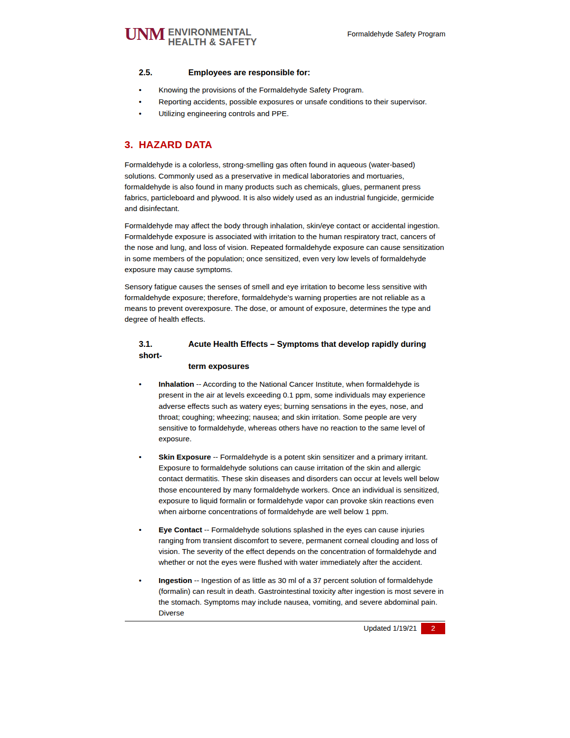UNM
ENVIRONMENTAL
HEALTH & SAFETY
Formaldehyde Safety Program
2.5. Employees are responsible for:
Knowing the provisions of the Formaldehyde Safety Program.
Reporting accidents, possible exposures or unsafe conditions to their supervisor.
Utilizing engineering controls and PPE.
3. HAZARD DATA
Formaldehyde is a colorless, strong-smelling gas often found in aqueous (water-based) solutions. Commonly used as a preservative in medical laboratories and mortuaries, formaldehyde is also found in many products such as chemicals, glues, permanent press fabrics, particleboard and plywood. It is also widely used as an industrial fungicide, germicide and disinfectant.
Formaldehyde may affect the body through inhalation, skin/eye contact or accidental ingestion. Formaldehyde exposure is associated with irritation to the human respiratory tract, cancers of the nose and lung, and loss of vision. Repeated formaldehyde exposure can cause sensitization in some members of the population; once sensitized, even very low levels of formaldehyde exposure may cause symptoms.
Sensory fatigue causes the senses of smell and eye irritation to become less sensitive with formaldehyde exposure; therefore, formaldehyde’s warning properties are not reliable as a means to prevent overexposure. The dose, or amount of exposure, determines the type and degree of health effects.
3.1. Acute Health Effects – Symptoms that develop rapidly during short-term exposures
Inhalation -- According to the National Cancer Institute, when formaldehyde is present in the air at levels exceeding 0.1 ppm, some individuals may experience adverse effects such as watery eyes; burning sensations in the eyes, nose, and throat; coughing; wheezing; nausea; and skin irritation. Some people are very sensitive to formaldehyde, whereas others have no reaction to the same level of exposure.
Skin Exposure -- Formaldehyde is a potent skin sensitizer and a primary irritant. Exposure to formaldehyde solutions can cause irritation of the skin and allergic contact dermatitis. These skin diseases and disorders can occur at levels well below those encountered by many formaldehyde workers. Once an individual is sensitized, exposure to liquid formalin or formaldehyde vapor can provoke skin reactions even when airborne concentrations of formaldehyde are well below 1 ppm.
Eye Contact -- Formaldehyde solutions splashed in the eyes can cause injuries ranging from transient discomfort to severe, permanent corneal clouding and loss of vision. The severity of the effect depends on the concentration of formaldehyde and whether or not the eyes were flushed with water immediately after the accident.
Ingestion -- Ingestion of as little as 30 ml of a 37 percent solution of formaldehyde (formalin) can result in death. Gastrointestinal toxicity after ingestion is most severe in the stomach. Symptoms may include nausea, vomiting, and severe abdominal pain. Diverse
Updated 1/19/21 2